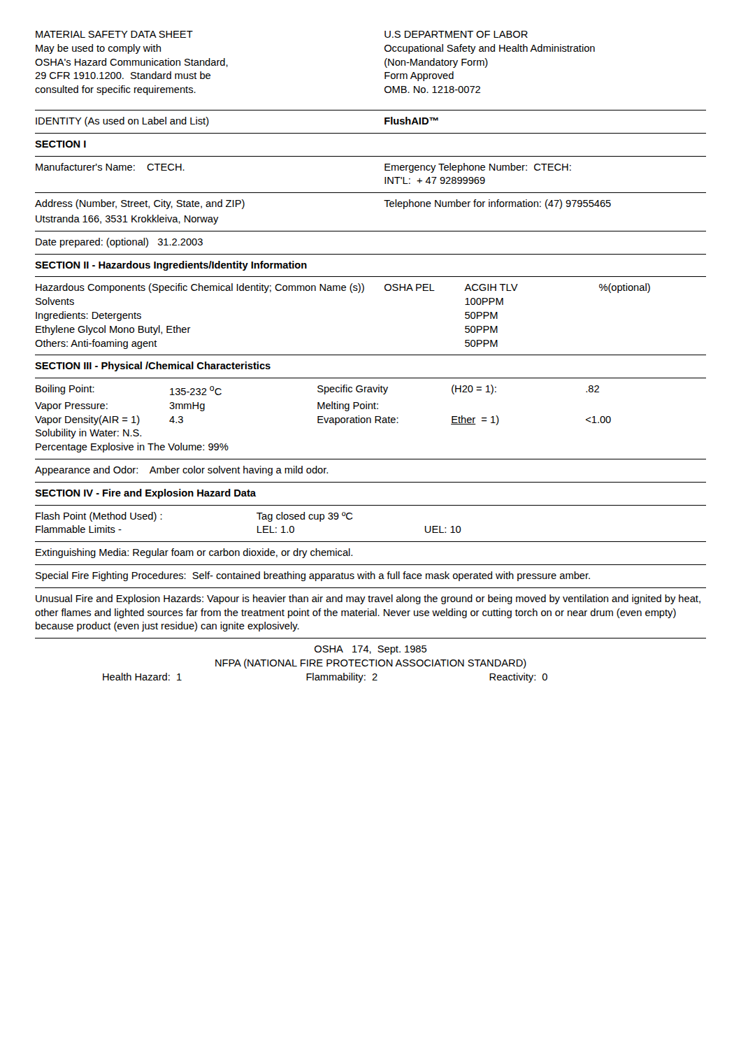| MATERIAL SAFETY DATA SHEET May be used to comply with OSHA's Hazard Communication Standard, 29 CFR 1910.1200. Standard must be consulted for specific requirements. | U.S DEPARTMENT OF LABOR Occupational Safety and Health Administration (Non-Mandatory Form) Form Approved OMB. No. 1218-0072 |
| IDENTITY (As used on Label and List) | FlushAID™ |
SECTION I
| Manufacturer's Name: CTECH. | Emergency Telephone Number: CTECH: INT'L: + 47 92899969 |
| Address (Number, Street, City, State, and ZIP) | Telephone Number for information: (47) 97955465 |
Utstranda 166, 3531 Krokkleiva, Norway
Date prepared: (optional) 31.2.2003
SECTION II - Hazardous Ingredients/Identity Information
| Hazardous Components (Specific Chemical Identity; Common Name (s)) | OSHA PEL | ACGIH TLV | %(optional) |
| Solvents | | 100PPM | |
| Ingredients: Detergents | | 50PPM | |
| Ethylene Glycol Mono Butyl, Ether | | 50PPM | |
| Others: Anti-foaming agent | | 50PPM | |
SECTION III - Physical /Chemical Characteristics
| Boiling Point: | 135-232 o C | Specific Gravity | (H20 = 1): | .82 |
| Vapor Pressure: | 3mmHg | Melting Point: | | |
| Vapor Density(AIR = 1) | 4.3 | Evaporation Rate: | Ether = 1) | <1.00 |
| Solubility in Water: N.S. |
| Percentage Explosive in The Volume: 99% |
Appearance and Odor: Amber color solvent having a mild odor.
SECTION IV - Fire and Explosion Hazard Data
| Flash Point (Method Used) : | Tag closed cup 39 ºC | | |
| Flammable Limits - | LEL: 1.0 | UEL: 10 | |
Extinguishing Media: Regular foam or carbon dioxide, or dry chemical.
Special Fire Fighting Procedures: Self- contained breathing apparatus with a full face mask operated with pressure amber.
Unusual Fire and Explosion Hazards: Vapour is heavier than air and may travel along the ground or being moved by ventilation and ignited by heat, other flames and lighted sources far from the treatment point of the material. Never use welding or cutting torch on or near drum (even empty) because product (even just residue) can ignite explosively.
OSHA 174, Sept. 1985
NFPA (NATIONAL FIRE PROTECTION ASSOCIATION STANDARD)
| Health Hazard: 1 | Flammability: 2 | Reactivity: 0 |